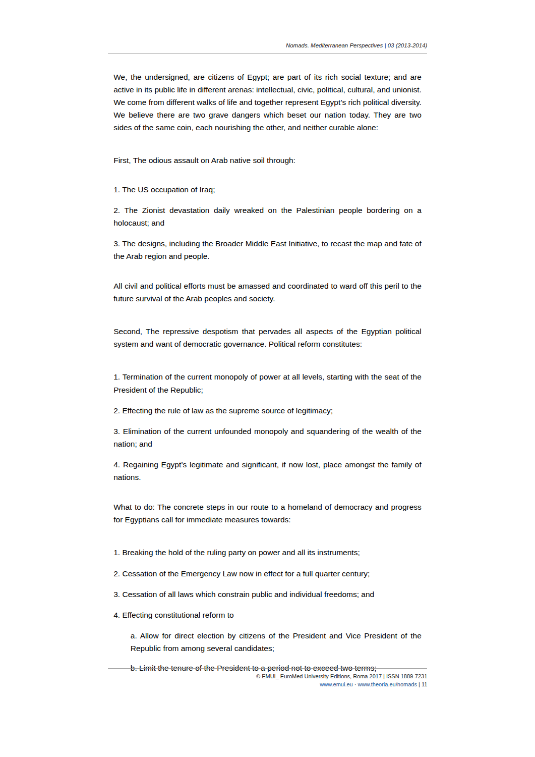Nomads. Mediterranean Perspectives | 03 (2013-2014)
We, the undersigned, are citizens of Egypt; are part of its rich social texture; and are active in its public life in different arenas: intellectual, civic, political, cultural, and unionist. We come from different walks of life and together represent Egypt’s rich political diversity. We believe there are two grave dangers which beset our nation today. They are two sides of the same coin, each nourishing the other, and neither curable alone:
First, The odious assault on Arab native soil through:
1. The US occupation of Iraq;
2. The Zionist devastation daily wreaked on the Palestinian people bordering on a holocaust; and
3. The designs, including the Broader Middle East Initiative, to recast the map and fate of the Arab region and people.
All civil and political efforts must be amassed and coordinated to ward off this peril to the future survival of the Arab peoples and society.
Second, The repressive despotism that pervades all aspects of the Egyptian political system and want of democratic governance. Political reform constitutes:
1. Termination of the current monopoly of power at all levels, starting with the seat of the President of the Republic;
2. Effecting the rule of law as the supreme source of legitimacy;
3. Elimination of the current unfounded monopoly and squandering of the wealth of the nation; and
4. Regaining Egypt’s legitimate and significant, if now lost, place amongst the family of nations.
What to do: The concrete steps in our route to a homeland of democracy and progress for Egyptians call for immediate measures towards:
1. Breaking the hold of the ruling party on power and all its instruments;
2. Cessation of the Emergency Law now in effect for a full quarter century;
3. Cessation of all laws which constrain public and individual freedoms; and
4. Effecting constitutional reform to
a. Allow for direct election by citizens of the President and Vice President of the Republic from among several candidates;
b. Limit the tenure of the President to a period not to exceed two terms;
© EMUI_ EuroMed University Editions, Roma 2017 | ISSN 1889-7231
www.emui.eu · www.theoria.eu/nomads | 11